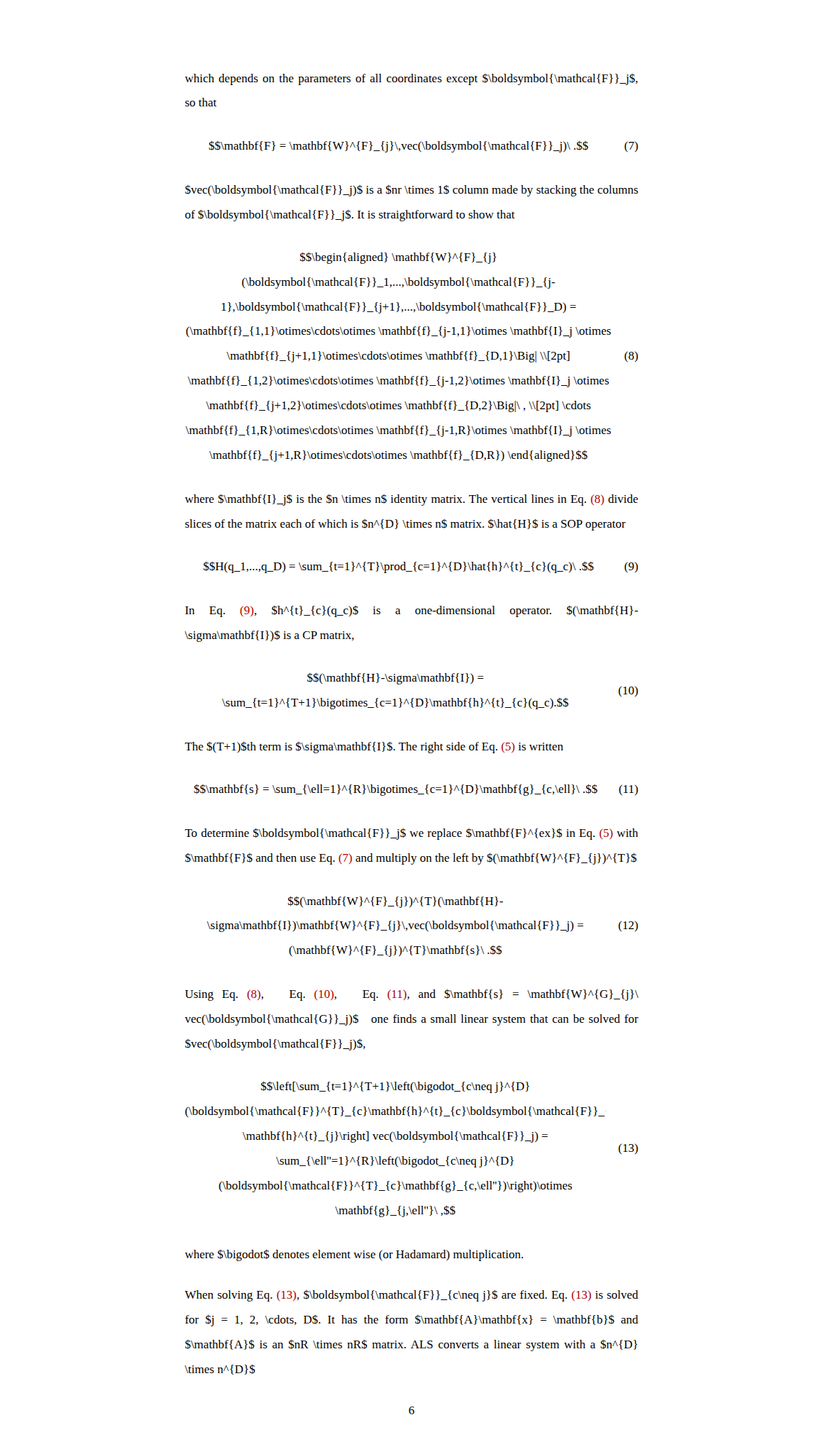which depends on the parameters of all coordinates except $\boldsymbol{\mathcal{F}}_j$, so that
$$\mathbf{F} = \mathbf{W}^{F}_{j}\,vec(\boldsymbol{\mathcal{F}}_j)\ .$$
(7)
$vec(\boldsymbol{\mathcal{F}}_j)$ is a $nr \times 1$ column made by stacking the columns of $\boldsymbol{\mathcal{F}}_j$. It is straightforward to show that
$$\begin{aligned} \mathbf{W}^{F}_{j}(\boldsymbol{\mathcal{F}}_1,...,\boldsymbol{\mathcal{F}}_{j-1},\boldsymbol{\mathcal{F}}_{j+1},...,\boldsymbol{\mathcal{F}}_D) = (\mathbf{f}_{1,1}\otimes\cdots\otimes \mathbf{f}_{j-1,1}\otimes \mathbf{I}_j \otimes \mathbf{f}_{j+1,1}\otimes\cdots\otimes \mathbf{f}_{D,1}\Big| \\[2pt] \mathbf{f}_{1,2}\otimes\cdots\otimes \mathbf{f}_{j-1,2}\otimes \mathbf{I}_j \otimes \mathbf{f}_{j+1,2}\otimes\cdots\otimes \mathbf{f}_{D,2}\Big|\ , \\[2pt] \cdots \mathbf{f}_{1,R}\otimes\cdots\otimes \mathbf{f}_{j-1,R}\otimes \mathbf{I}_j \otimes \mathbf{f}_{j+1,R}\otimes\cdots\otimes \mathbf{f}_{D,R}) \end{aligned}$$
(8)
where $\mathbf{I}_j$ is the $n \times n$ identity matrix. The vertical lines in Eq. (8) divide slices of the matrix each of which is $n^{D} \times n$ matrix. $\hat{H}$ is a SOP operator
$$H(q_1,...,q_D) = \sum_{t=1}^{T}\prod_{c=1}^{D}\hat{h}^{t}_{c}(q_c)\ .$$
(9)
In Eq. (9), $h^{t}_{c}(q_c)$ is a one-dimensional operator. $(\mathbf{H}-\sigma\mathbf{I})$ is a CP matrix,
$$(\mathbf{H}-\sigma\mathbf{I}) = \sum_{t=1}^{T+1}\bigotimes_{c=1}^{D}\mathbf{h}^{t}_{c}(q_c).$$
(10)
The $(T+1)$th term is $\sigma\mathbf{I}$. The right side of Eq. (5) is written
$$\mathbf{s} = \sum_{\ell=1}^{R}\bigotimes_{c=1}^{D}\mathbf{g}_{c,\ell}\ .$$
(11)
To determine $\boldsymbol{\mathcal{F}}_j$ we replace $\mathbf{F}^{ex}$ in Eq. (5) with $\mathbf{F}$ and then use Eq. (7) and multiply on the left by $(\mathbf{W}^{F}_{j})^{T}$
$$(\mathbf{W}^{F}_{j})^{T}(\mathbf{H}-\sigma\mathbf{I})\mathbf{W}^{F}_{j}\,vec(\boldsymbol{\mathcal{F}}_j) = (\mathbf{W}^{F}_{j})^{T}\mathbf{s}\ .$$
(12)
Using Eq. (8), Eq. (10), Eq. (11), and $\mathbf{s} = \mathbf{W}^{G}_{j}\ vec(\boldsymbol{\mathcal{G}}_j)$ one finds a small linear system that can be solved for $vec(\boldsymbol{\mathcal{F}}_j)$,
$$\left[\sum_{t=1}^{T+1}\left(\bigodot_{c\neq j}^{D}(\boldsymbol{\mathcal{F}}^{T}_{c}\mathbf{h}^{t}_{c}\boldsymbol{\mathcal{F}}_{c})\right)\otimes \mathbf{h}^{t}_{j}\right] vec(\boldsymbol{\mathcal{F}}_j) = \sum_{\ell''=1}^{R}\left(\bigodot_{c\neq j}^{D}(\boldsymbol{\mathcal{F}}^{T}_{c}\mathbf{g}_{c,\ell''})\right)\otimes \mathbf{g}_{j,\ell''}\ ,$$
(13)
where $\bigodot$ denotes element wise (or Hadamard) multiplication.
When solving Eq. (13), $\boldsymbol{\mathcal{F}}_{c\neq j}$ are fixed. Eq. (13) is solved for $j = 1, 2, \cdots, D$. It has the form $\mathbf{A}\mathbf{x} = \mathbf{b}$ and $\mathbf{A}$ is an $nR \times nR$ matrix. ALS converts a linear system with a $n^{D} \times n^{D}$
6